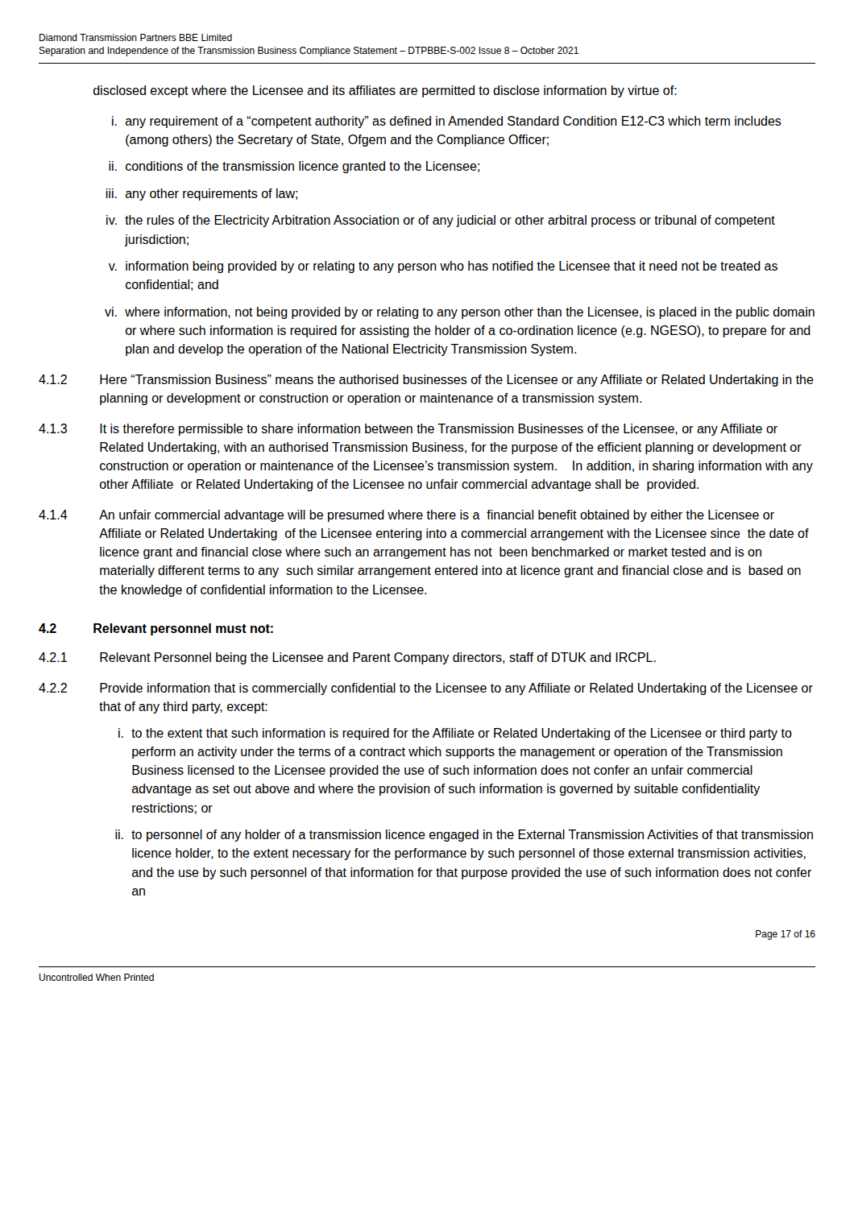Diamond Transmission Partners BBE Limited
Separation and Independence of the Transmission Business Compliance Statement – DTPBBE-S-002 Issue 8 – October 2021
disclosed except where the Licensee and its affiliates are permitted to disclose information by virtue of:
any requirement of a “competent authority” as defined in Amended Standard Condition E12-C3 which term includes (among others) the Secretary of State, Ofgem and the Compliance Officer;
conditions of the transmission licence granted to the Licensee;
any other requirements of law;
the rules of the Electricity Arbitration Association or of any judicial or other arbitral process or tribunal of competent jurisdiction;
information being provided by or relating to any person who has notified the Licensee that it need not be treated as confidential; and
where information, not being provided by or relating to any person other than the Licensee, is placed in the public domain or where such information is required for assisting the holder of a co-ordination licence (e.g. NGESO), to prepare for and plan and develop the operation of the National Electricity Transmission System.
4.1.2
Here “Transmission Business” means the authorised businesses of the Licensee or any Affiliate or Related Undertaking in the planning or development or construction or operation or maintenance of a transmission system.
4.1.3
It is therefore permissible to share information between the Transmission Businesses of the Licensee, or any Affiliate or Related Undertaking, with an authorised Transmission Business, for the purpose of the efficient planning or development or construction or operation or maintenance of the Licensee’s transmission system. In addition, in sharing information with any other Affiliate or Related Undertaking of the Licensee no unfair commercial advantage shall be provided.
4.1.4
An unfair commercial advantage will be presumed where there is a financial benefit obtained by either the Licensee or Affiliate or Related Undertaking of the Licensee entering into a commercial arrangement with the Licensee since the date of licence grant and financial close where such an arrangement has not been benchmarked or market tested and is on materially different terms to any such similar arrangement entered into at licence grant and financial close and is based on the knowledge of confidential information to the Licensee.
4.2 Relevant personnel must not:
4.2.1
Relevant Personnel being the Licensee and Parent Company directors, staff of DTUK and IRCPL.
4.2.2
Provide information that is commercially confidential to the Licensee to any Affiliate or Related Undertaking of the Licensee or that of any third party, except:
to the extent that such information is required for the Affiliate or Related Undertaking of the Licensee or third party to perform an activity under the terms of a contract which supports the management or operation of the Transmission Business licensed to the Licensee provided the use of such information does not confer an unfair commercial advantage as set out above and where the provision of such information is governed by suitable confidentiality restrictions; or
to personnel of any holder of a transmission licence engaged in the External Transmission Activities of that transmission licence holder, to the extent necessary for the performance by such personnel of those external transmission activities, and the use by such personnel of that information for that purpose provided the use of such information does not confer an
Page 17 of 16
Uncontrolled When Printed